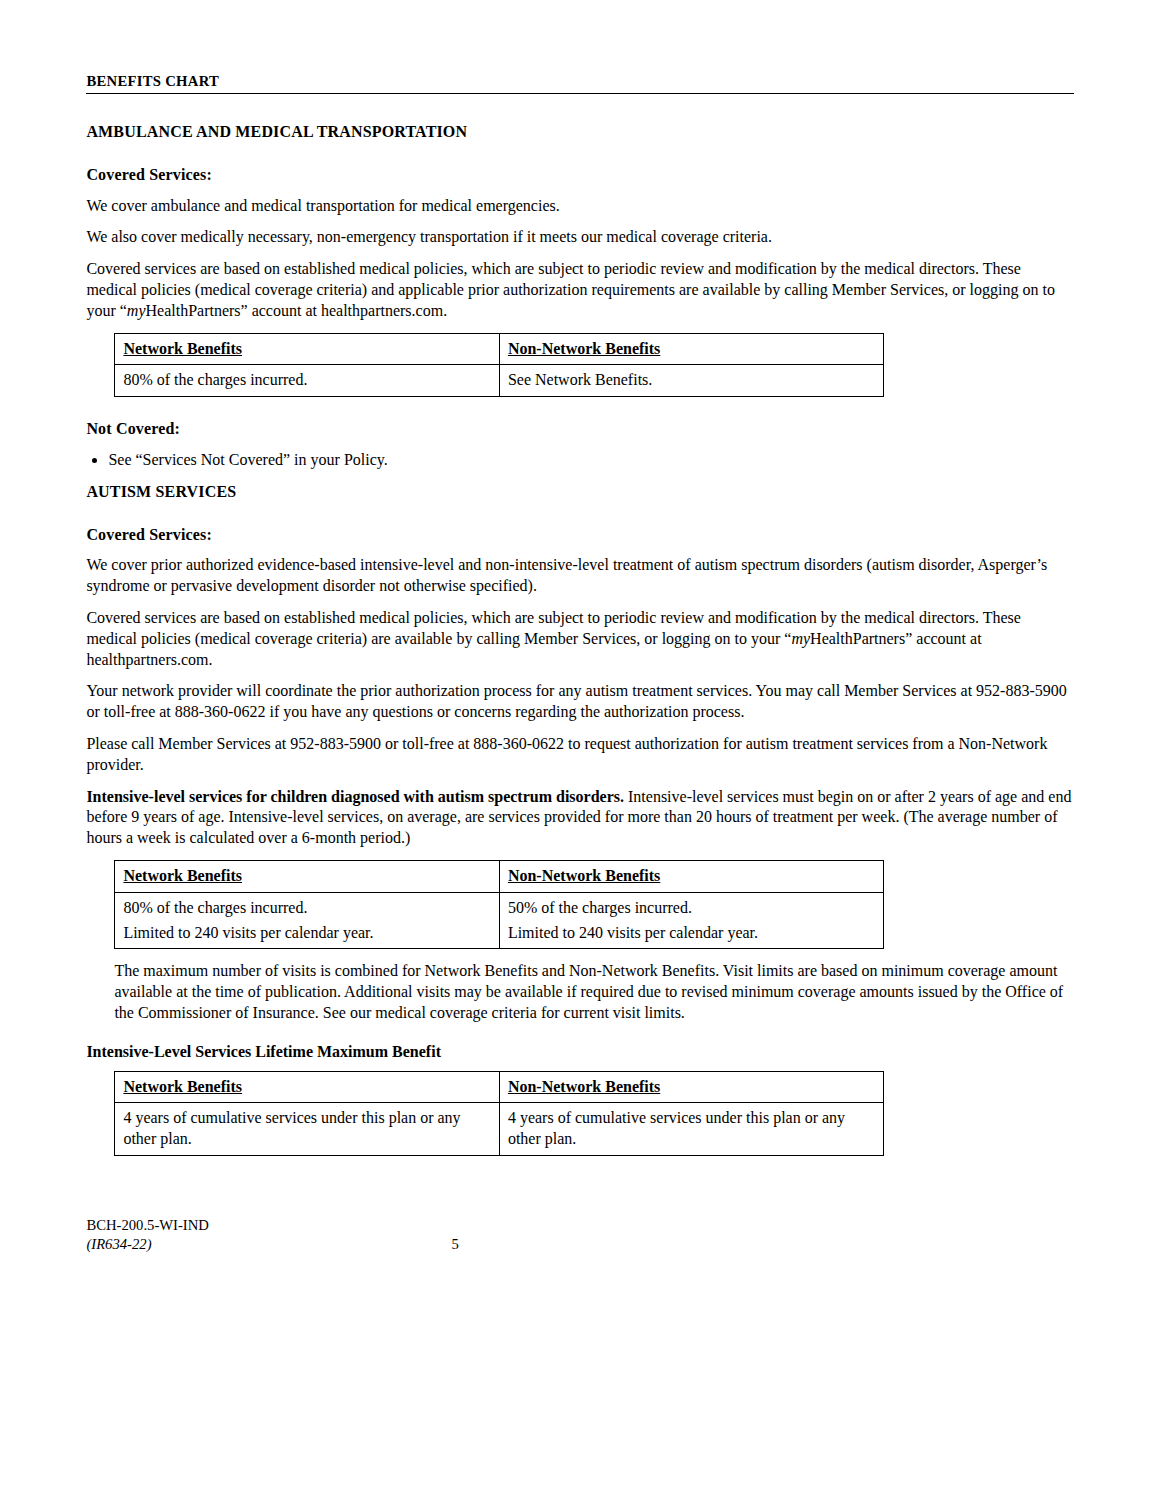BENEFITS CHART
AMBULANCE AND MEDICAL TRANSPORTATION
Covered Services:
We cover ambulance and medical transportation for medical emergencies.
We also cover medically necessary, non-emergency transportation if it meets our medical coverage criteria.
Covered services are based on established medical policies, which are subject to periodic review and modification by the medical directors. These medical policies (medical coverage criteria) and applicable prior authorization requirements are available by calling Member Services, or logging on to your “my HealthPartners” account at healthpartners.com.
| Network Benefits | Non-Network Benefits |
| --- | --- |
| 80% of the charges incurred. | See Network Benefits. |
Not Covered:
See “Services Not Covered” in your Policy.
AUTISM SERVICES
Covered Services:
We cover prior authorized evidence-based intensive-level and non-intensive-level treatment of autism spectrum disorders (autism disorder, Asperger’s syndrome or pervasive development disorder not otherwise specified).
Covered services are based on established medical policies, which are subject to periodic review and modification by the medical directors. These medical policies (medical coverage criteria) are available by calling Member Services, or logging on to your “my HealthPartners” account at healthpartners.com.
Your network provider will coordinate the prior authorization process for any autism treatment services. You may call Member Services at 952-883-5900 or toll-free at 888-360-0622 if you have any questions or concerns regarding the authorization process.
Please call Member Services at 952-883-5900 or toll-free at 888-360-0622 to request authorization for autism treatment services from a Non-Network provider.
Intensive-level services for children diagnosed with autism spectrum disorders. Intensive-level services must begin on or after 2 years of age and end before 9 years of age. Intensive-level services, on average, are services provided for more than 20 hours of treatment per week. (The average number of hours a week is calculated over a 6-month period.)
| Network Benefits | Non-Network Benefits |
| --- | --- |
| 80% of the charges incurred. Limited to 240 visits per calendar year. | 50% of the charges incurred. Limited to 240 visits per calendar year. |
The maximum number of visits is combined for Network Benefits and Non-Network Benefits. Visit limits are based on minimum coverage amount available at the time of publication. Additional visits may be available if required due to revised minimum coverage amounts issued by the Office of the Commissioner of Insurance. See our medical coverage criteria for current visit limits.
Intensive-Level Services Lifetime Maximum Benefit
| Network Benefits | Non-Network Benefits |
| --- | --- |
| 4 years of cumulative services under this plan or any other plan. | 4 years of cumulative services under this plan or any other plan. |
BCH-200.5-WI-IND
(IR634-22) 5